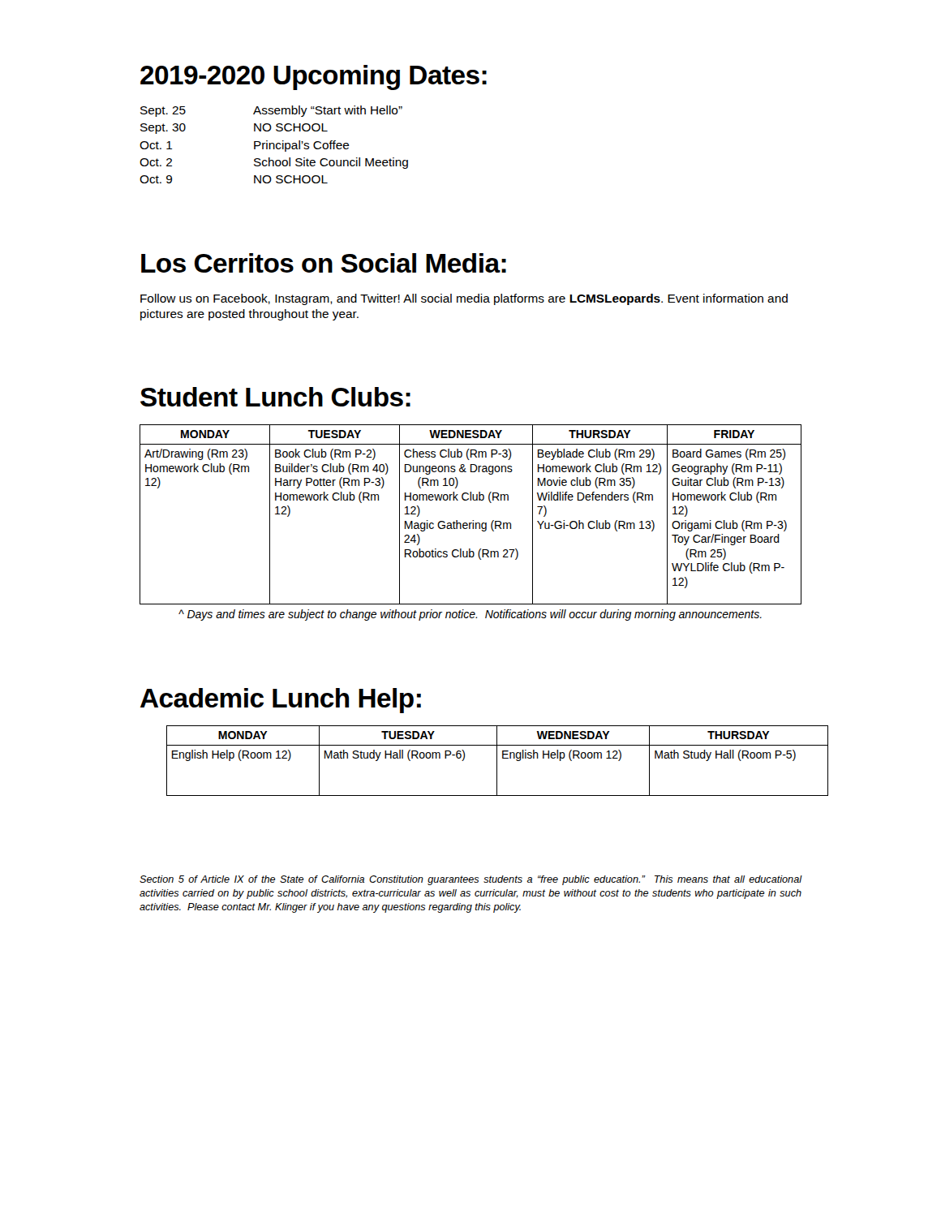2019-2020 Upcoming Dates:
| Sept. 25 | Assembly “Start with Hello” |
| Sept. 30 | NO SCHOOL |
| Oct. 1 | Principal’s Coffee |
| Oct. 2 | School Site Council Meeting |
| Oct. 9 | NO SCHOOL |
Los Cerritos on Social Media:
Follow us on Facebook, Instagram, and Twitter! All social media platforms are LCMSLeopards. Event information and pictures are posted throughout the year.
Student Lunch Clubs:
| MONDAY | TUESDAY | WEDNESDAY | THURSDAY | FRIDAY |
| --- | --- | --- | --- | --- |
| Art/Drawing (Rm 23) Homework Club (Rm 12) | Book Club (Rm P-2) Builder’s Club (Rm 40) Harry Potter (Rm P-3) Homework Club (Rm 12) | Chess Club (Rm P-3) Dungeons & Dragons (Rm 10) Homework Club (Rm 12) Magic Gathering (Rm 24) Robotics Club (Rm 27) | Beyblade Club (Rm 29) Homework Club (Rm 12) Movie club (Rm 35) Wildlife Defenders (Rm 7) Yu-Gi-Oh Club (Rm 13) | Board Games (Rm 25) Geography (Rm P-11) Guitar Club (Rm P-13) Homework Club (Rm 12) Origami Club (Rm P-3) Toy Car/Finger Board (Rm 25) WYLDlife Club (Rm P-12) |
^ Days and times are subject to change without prior notice. Notifications will occur during morning announcements.
Academic Lunch Help:
| MONDAY | TUESDAY | WEDNESDAY | THURSDAY |
| --- | --- | --- | --- |
| English Help (Room 12) | Math Study Hall (Room P-6) | English Help (Room 12) | Math Study Hall (Room P-5) |
Section 5 of Article IX of the State of California Constitution guarantees students a “free public education.” This means that all educational activities carried on by public school districts, extra-curricular as well as curricular, must be without cost to the students who participate in such activities. Please contact Mr. Klinger if you have any questions regarding this policy.